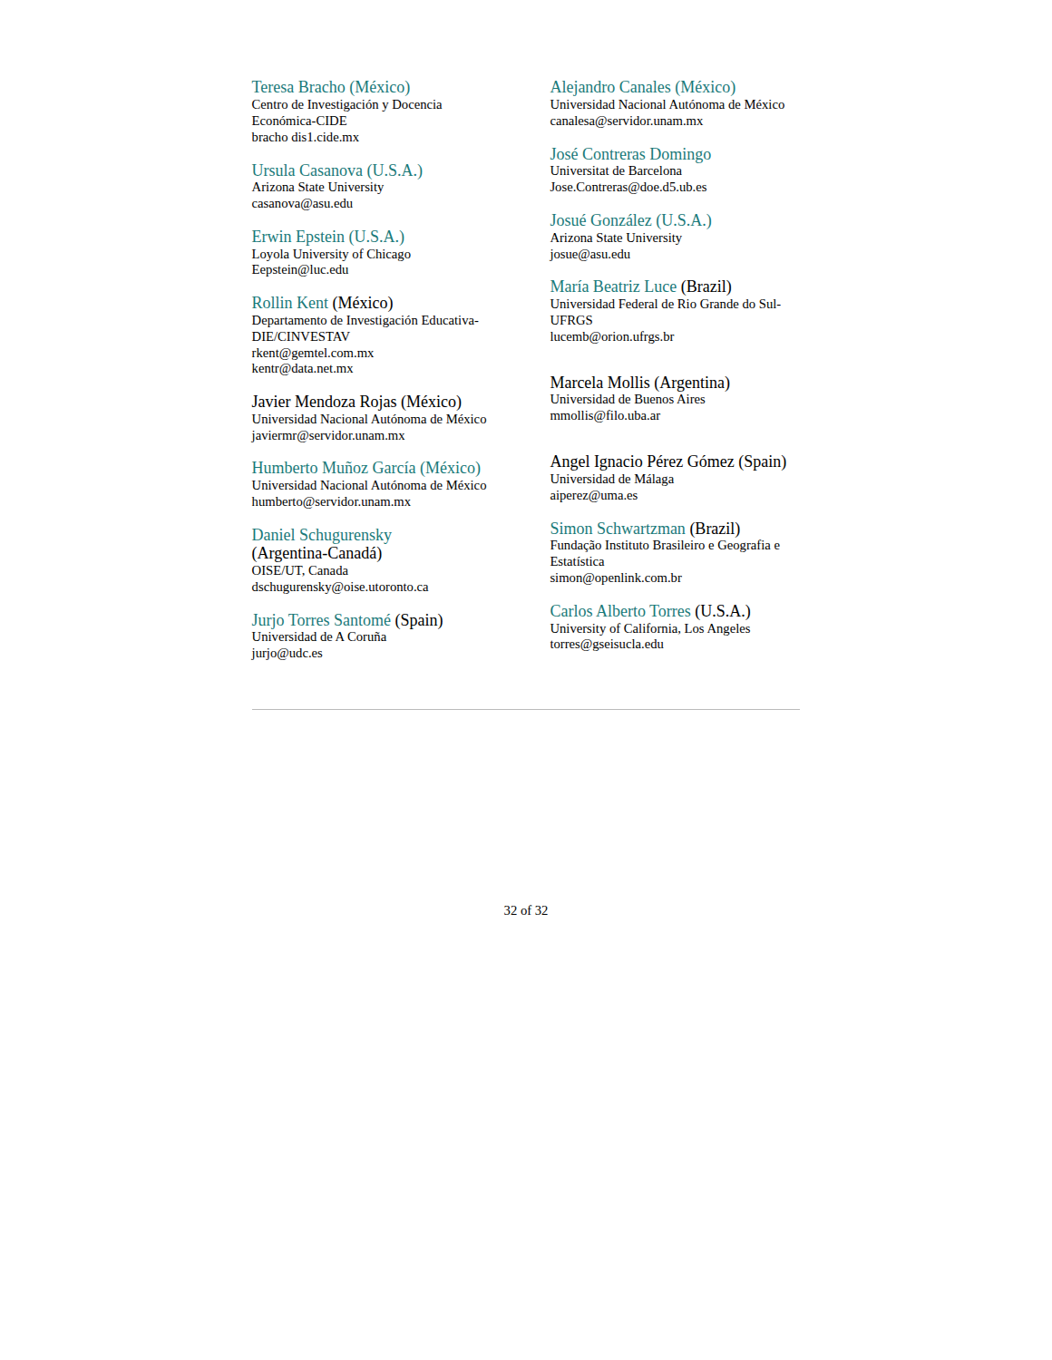Teresa Bracho (México)
Centro de Investigación y Docencia Económica-CIDE
bracho dis1.cide.mx
Ursula Casanova (U.S.A.)
Arizona State University
casanova@asu.edu
Erwin Epstein (U.S.A.)
Loyola University of Chicago
Eepstein@luc.edu
Rollin Kent (México)
Departamento de Investigación Educativa-DIE/CINVESTAV
rkent@gemtel.com.mx
kentr@data.net.mx
Javier Mendoza Rojas (México)
Universidad Nacional Autónoma de México
javiermr@servidor.unam.mx
Humberto Muñoz García (México)
Universidad Nacional Autónoma de México
humberto@servidor.unam.mx
Daniel Schugurensky
(Argentina-Canadá)
OISE/UT, Canada
dschugurensky@oise.utoronto.ca
Jurjo Torres Santomé (Spain)
Universidad de A Coruña
jurjo@udc.es
Alejandro Canales (México)
Universidad Nacional Autónoma de México
canalesa@servidor.unam.mx
José Contreras Domingo
Universitat de Barcelona
Jose.Contreras@doe.d5.ub.es
Josué González (U.S.A.)
Arizona State University
josue@asu.edu
María Beatriz Luce (Brazil)
Universidad Federal de Rio Grande do Sul-UFRGS
lucemb@orion.ufrgs.br
Marcela Mollis (Argentina)
Universidad de Buenos Aires
mmollis@filo.uba.ar
Angel Ignacio Pérez Gómez (Spain)
Universidad de Málaga
aiperez@uma.es
Simon Schwartzman (Brazil)
Fundação Instituto Brasileiro e Geografia e Estatística
simon@openlink.com.br
Carlos Alberto Torres (U.S.A.)
University of California, Los Angeles
torres@gseisucla.edu
32 of 32